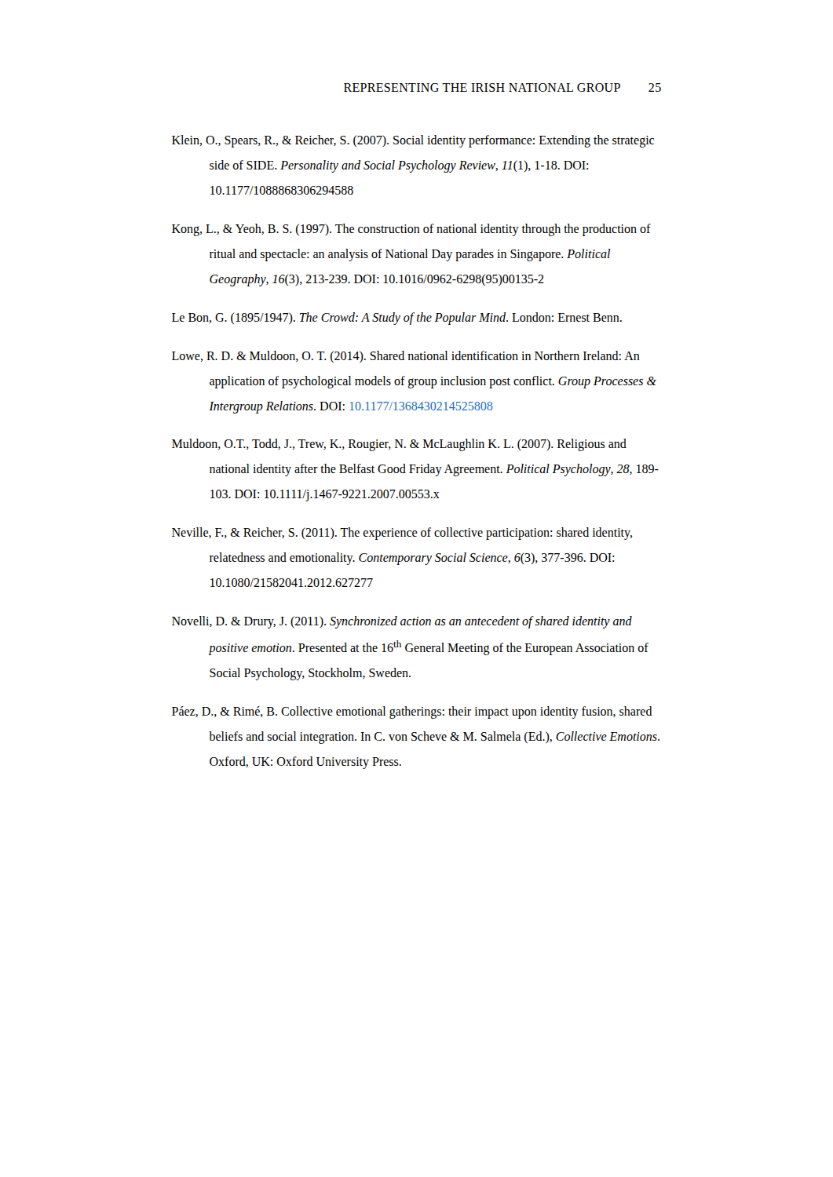Representing the Irish National Group 25
Klein, O., Spears, R., & Reicher, S. (2007). Social identity performance: Extending the strategic side of SIDE. Personality and Social Psychology Review, 11(1), 1-18. DOI: 10.1177/1088868306294588
Kong, L., & Yeoh, B. S. (1997). The construction of national identity through the production of ritual and spectacle: an analysis of National Day parades in Singapore. Political Geography, 16(3), 213-239. DOI: 10.1016/0962-6298(95)00135-2
Le Bon, G. (1895/1947). The Crowd: A Study of the Popular Mind. London: Ernest Benn.
Lowe, R. D. & Muldoon, O. T. (2014). Shared national identification in Northern Ireland: An application of psychological models of group inclusion post conflict. Group Processes & Intergroup Relations. DOI: 10.1177/1368430214525808
Muldoon, O.T., Todd, J., Trew, K., Rougier, N. & McLaughlin K. L. (2007). Religious and national identity after the Belfast Good Friday Agreement. Political Psychology, 28, 189-103. DOI: 10.1111/j.1467-9221.2007.00553.x
Neville, F., & Reicher, S. (2011). The experience of collective participation: shared identity, relatedness and emotionality. Contemporary Social Science, 6(3), 377-396. DOI: 10.1080/21582041.2012.627277
Novelli, D. & Drury, J. (2011). Synchronized action as an antecedent of shared identity and positive emotion. Presented at the 16th General Meeting of the European Association of Social Psychology, Stockholm, Sweden.
Páez, D., & Rimé, B. Collective emotional gatherings: their impact upon identity fusion, shared beliefs and social integration. In C. von Scheve & M. Salmela (Ed.), Collective Emotions. Oxford, UK: Oxford University Press.